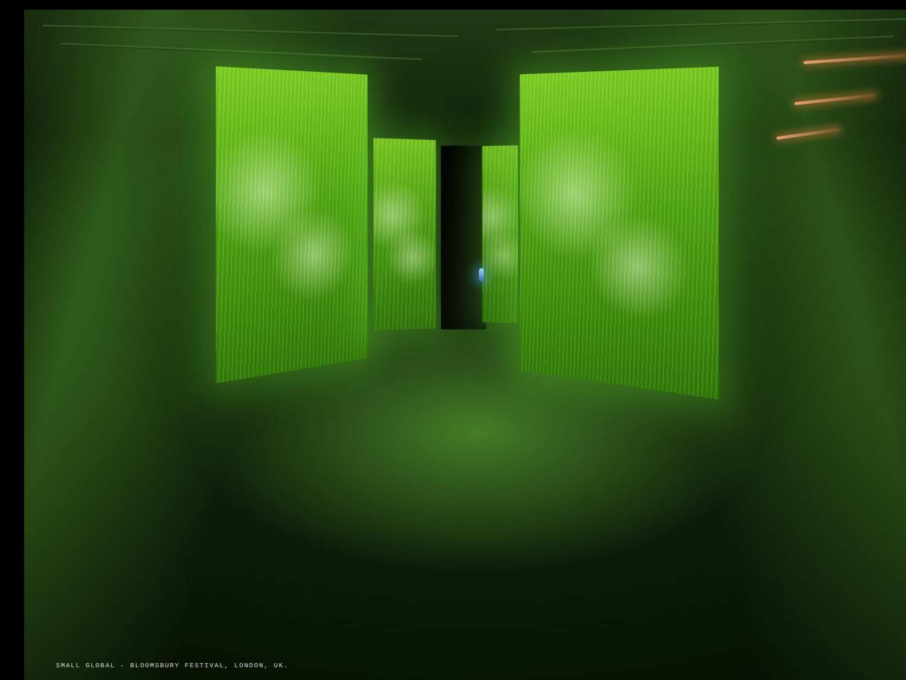Small Global - Bloomsbury Festival, London, UK.